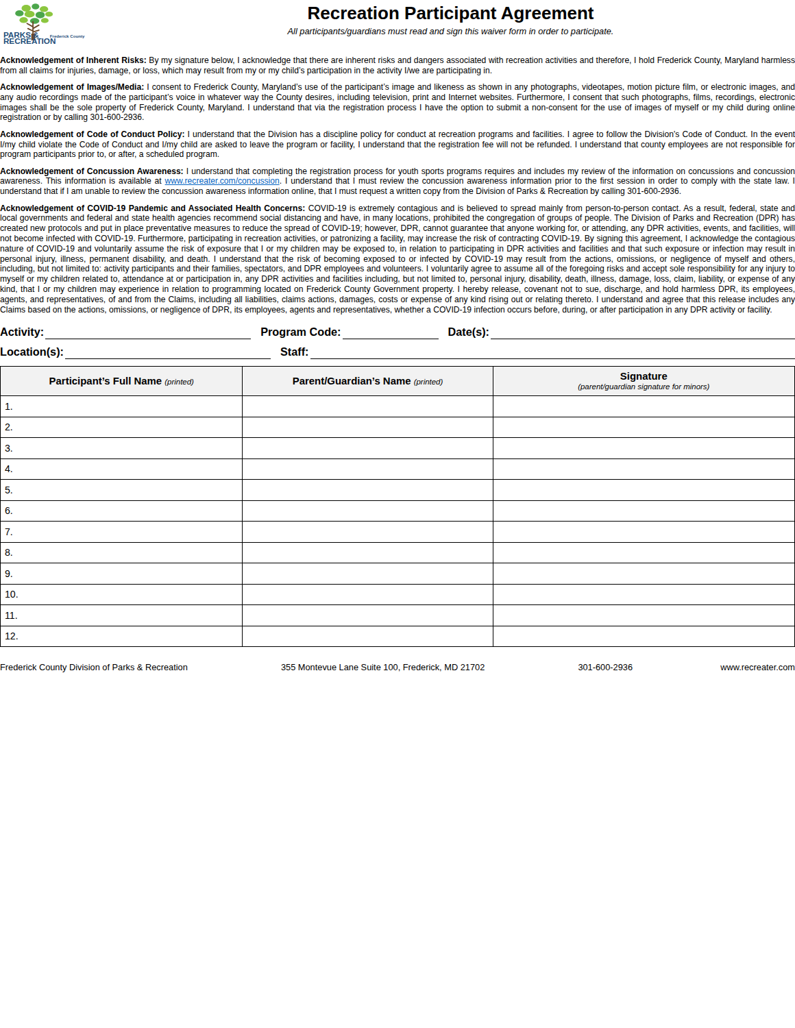PARKS & RECREATION Frederick County
Recreation Participant Agreement
All participants/guardians must read and sign this waiver form in order to participate.
Acknowledgement of Inherent Risks: By my signature below, I acknowledge that there are inherent risks and dangers associated with recreation activities and therefore, I hold Frederick County, Maryland harmless from all claims for injuries, damage, or loss, which may result from my or my child’s participation in the activity I/we are participating in.
Acknowledgement of Images/Media: I consent to Frederick County, Maryland’s use of the participant’s image and likeness as shown in any photographs, videotapes, motion picture film, or electronic images, and any audio recordings made of the participant’s voice in whatever way the County desires, including television, print and Internet websites. Furthermore, I consent that such photographs, films, recordings, electronic images shall be the sole property of Frederick County, Maryland. I understand that via the registration process I have the option to submit a non-consent for the use of images of myself or my child during online registration or by calling 301-600-2936.
Acknowledgement of Code of Conduct Policy: I understand that the Division has a discipline policy for conduct at recreation programs and facilities. I agree to follow the Division’s Code of Conduct. In the event I/my child violate the Code of Conduct and I/my child are asked to leave the program or facility, I understand that the registration fee will not be refunded. I understand that county employees are not responsible for program participants prior to, or after, a scheduled program.
Acknowledgement of Concussion Awareness: I understand that completing the registration process for youth sports programs requires and includes my review of the information on concussions and concussion awareness. This information is available at www.recreater.com/concussion. I understand that I must review the concussion awareness information prior to the first session in order to comply with the state law. I understand that if I am unable to review the concussion awareness information online, that I must request a written copy from the Division of Parks & Recreation by calling 301-600-2936.
Acknowledgement of COVID-19 Pandemic and Associated Health Concerns: COVID-19 is extremely contagious and is believed to spread mainly from person-to-person contact. As a result, federal, state and local governments and federal and state health agencies recommend social distancing and have, in many locations, prohibited the congregation of groups of people. The Division of Parks and Recreation (DPR) has created new protocols and put in place preventative measures to reduce the spread of COVID-19; however, DPR, cannot guarantee that anyone working for, or attending, any DPR activities, events, and facilities, will not become infected with COVID-19. Furthermore, participating in recreation activities, or patronizing a facility, may increase the risk of contracting COVID-19. By signing this agreement, I acknowledge the contagious nature of COVID-19 and voluntarily assume the risk of exposure that I or my children may be exposed to, in relation to participating in DPR activities and facilities and that such exposure or infection may result in personal injury, illness, permanent disability, and death. I understand that the risk of becoming exposed to or infected by COVID-19 may result from the actions, omissions, or negligence of myself and others, including, but not limited to: activity participants and their families, spectators, and DPR employees and volunteers. I voluntarily agree to assume all of the foregoing risks and accept sole responsibility for any injury to myself or my children related to, attendance at or participation in, any DPR activities and facilities including, but not limited to, personal injury, disability, death, illness, damage, loss, claim, liability, or expense of any kind, that I or my children may experience in relation to programming located on Frederick County Government property. I hereby release, covenant not to sue, discharge, and hold harmless DPR, its employees, agents, and representatives, of and from the Claims, including all liabilities, claims actions, damages, costs or expense of any kind rising out or relating thereto. I understand and agree that this release includes any Claims based on the actions, omissions, or negligence of DPR, its employees, agents and representatives, whether a COVID-19 infection occurs before, during, or after participation in any DPR activity or facility.
Activity: Program Code: Date(s):
Location(s): Staff:
| Participant’s Full Name (printed) | Parent/Guardian’s Name (printed) | Signature (parent/guardian signature for minors) |
| --- | --- | --- |
| 1. | | |
| 2. | | |
| 3. | | |
| 4. | | |
| 5. | | |
| 6. | | |
| 7. | | |
| 8. | | |
| 9. | | |
| 10. | | |
| 11. | | |
| 12. | | |
Frederick County Division of Parks & Recreation 355 Montevue Lane Suite 100, Frederick, MD 21702 301-600-2936 www.recreater.com